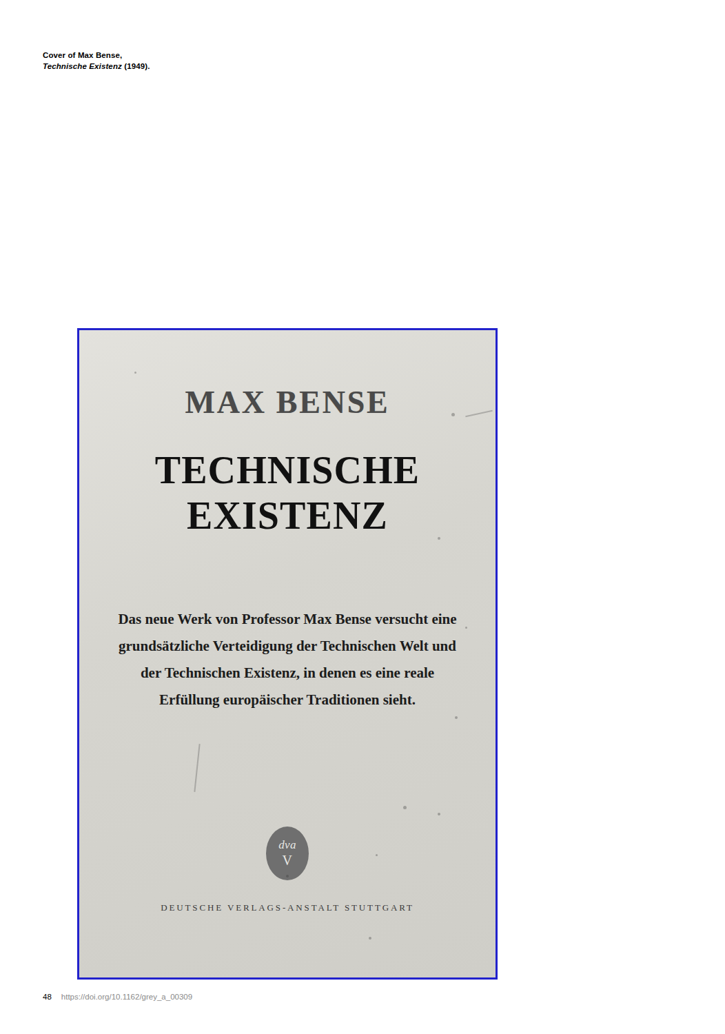Cover of Max Bense,
Technische Existenz (1949).
MAX BENSE
TECHNISCHE
EXISTENZ
Das neue Werk von Professor Max Bense versucht eine grundsätzliche Verteidigung der Technischen Welt und der Technischen Existenz, in denen es eine reale Erfüllung europäischer Traditionen sieht.
dva V
DEUTSCHE VERLAGS-ANSTALT STUTTGART
48 https://doi.org/10.1162/grey_a_00309